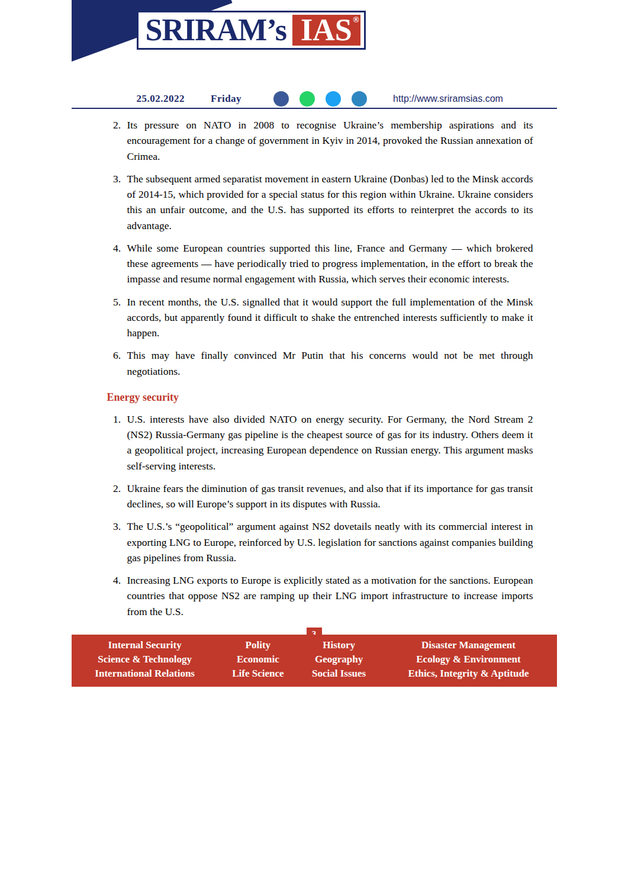SRIRAM’s IAS®
25.02.2022 Friday http://www.sriramsias.com
Its pressure on NATO in 2008 to recognise Ukraine’s membership aspirations and its encouragement for a change of government in Kyiv in 2014, provoked the Russian annexation of Crimea.
The subsequent armed separatist movement in eastern Ukraine (Donbas) led to the Minsk accords of 2014-15, which provided for a special status for this region within Ukraine. Ukraine considers this an unfair outcome, and the U.S. has supported its efforts to reinterpret the accords to its advantage.
While some European countries supported this line, France and Germany — which brokered these agreements — have periodically tried to progress implementation, in the effort to break the impasse and resume normal engagement with Russia, which serves their economic interests.
In recent months, the U.S. signalled that it would support the full implementation of the Minsk accords, but apparently found it difficult to shake the entrenched interests sufficiently to make it happen.
This may have finally convinced Mr Putin that his concerns would not be met through negotiations.
Energy security
U.S. interests have also divided NATO on energy security. For Germany, the Nord Stream 2 (NS2) Russia-Germany gas pipeline is the cheapest source of gas for its industry. Others deem it a geopolitical project, increasing European dependence on Russian energy. This argument masks self-serving interests.
Ukraine fears the diminution of gas transit revenues, and also that if its importance for gas transit declines, so will Europe’s support in its disputes with Russia.
The U.S.’s “geopolitical” argument against NS2 dovetails neatly with its commercial interest in exporting LNG to Europe, reinforced by U.S. legislation for sanctions against companies building gas pipelines from Russia.
Increasing LNG exports to Europe is explicitly stated as a motivation for the sanctions. European countries that oppose NS2 are ramping up their LNG import infrastructure to increase imports from the U.S.
3
| Internal Security | Polity | History | Disaster Management |
| Science & Technology | Economic | Geography | Ecology & Environment |
| International Relations | Life Science | Social Issues | Ethics, Integrity & Aptitude |